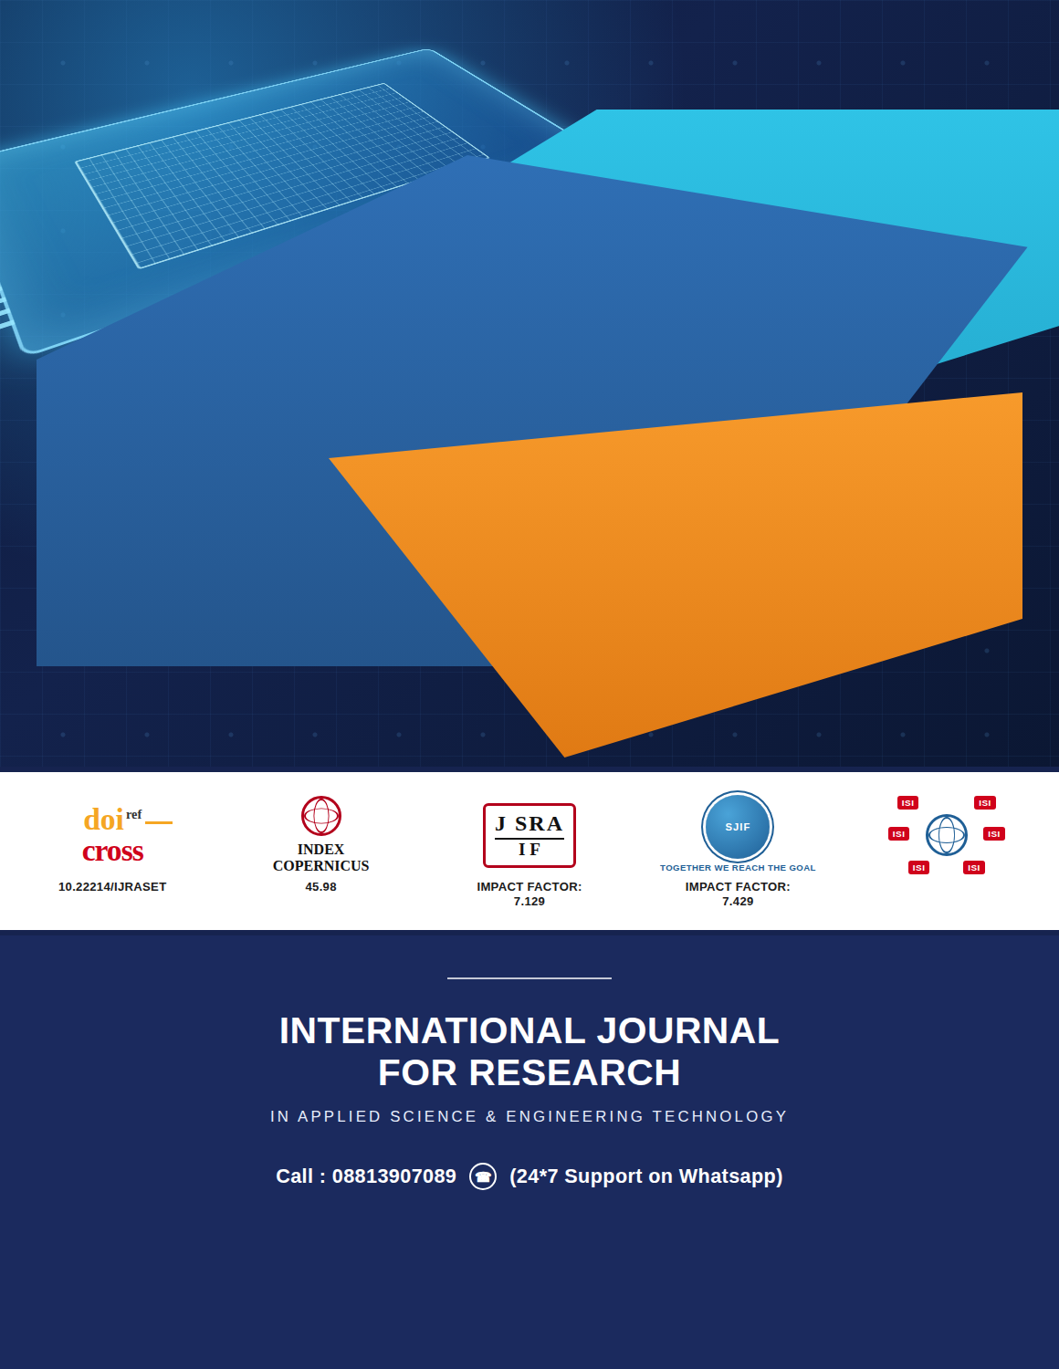doiref
cross
10.22214/IJRASET
INDEX
COPERNICUS
45.98
J SRA
I F
IMPACT FACTOR:7.129
TOGETHER WE REACH THE GOAL
IMPACT FACTOR:7.429
ISI ISI ISI ISI ISI ISI
International Journal
for Research
in Applied Science & Engineering Technology
Call : 08813907089 ☎ (24*7 Support on Whatsapp)